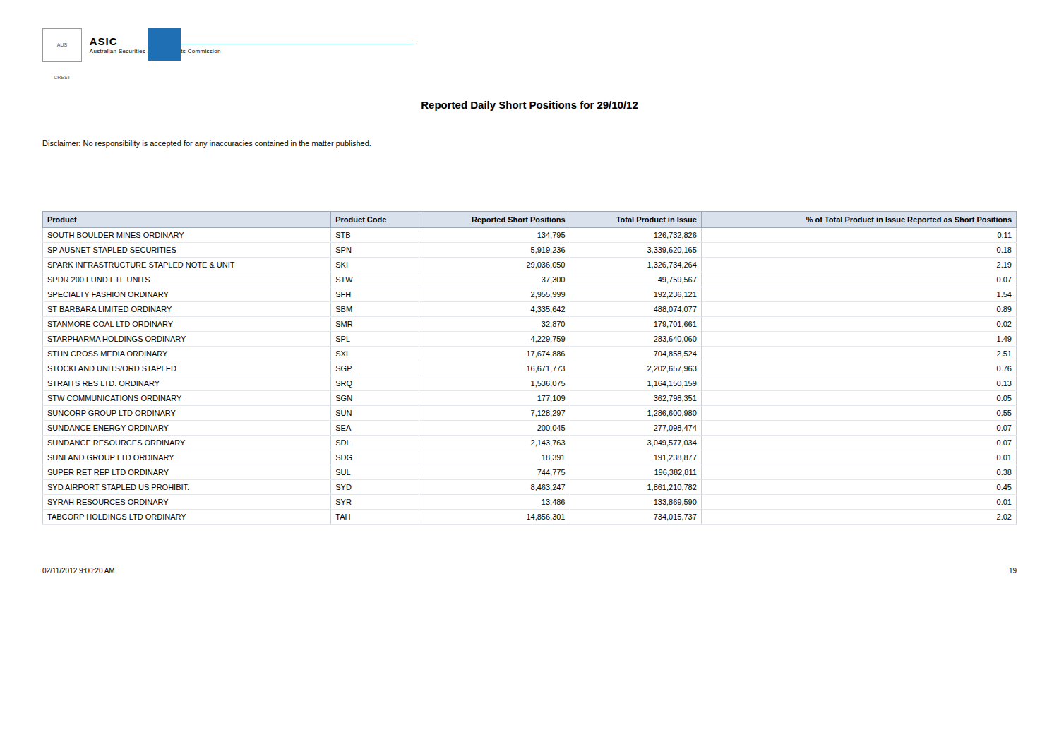AUS
CREST
ASIC
Australian Securities & Investments Commission
Reported Daily Short Positions for 29/10/12
Disclaimer: No responsibility is accepted for any inaccuracies contained in the matter published.
| Product | Product Code | Reported Short Positions | Total Product in Issue | % of Total Product in Issue Reported as Short Positions |
| --- | --- | --- | --- | --- |
| SOUTH BOULDER MINES ORDINARY | STB | 134,795 | 126,732,826 | 0.11 |
| SP AUSNET STAPLED SECURITIES | SPN | 5,919,236 | 3,339,620,165 | 0.18 |
| SPARK INFRASTRUCTURE STAPLED NOTE & UNIT | SKI | 29,036,050 | 1,326,734,264 | 2.19 |
| SPDR 200 FUND ETF UNITS | STW | 37,300 | 49,759,567 | 0.07 |
| SPECIALTY FASHION ORDINARY | SFH | 2,955,999 | 192,236,121 | 1.54 |
| ST BARBARA LIMITED ORDINARY | SBM | 4,335,642 | 488,074,077 | 0.89 |
| STANMORE COAL LTD ORDINARY | SMR | 32,870 | 179,701,661 | 0.02 |
| STARPHARMA HOLDINGS ORDINARY | SPL | 4,229,759 | 283,640,060 | 1.49 |
| STHN CROSS MEDIA ORDINARY | SXL | 17,674,886 | 704,858,524 | 2.51 |
| STOCKLAND UNITS/ORD STAPLED | SGP | 16,671,773 | 2,202,657,963 | 0.76 |
| STRAITS RES LTD. ORDINARY | SRQ | 1,536,075 | 1,164,150,159 | 0.13 |
| STW COMMUNICATIONS ORDINARY | SGN | 177,109 | 362,798,351 | 0.05 |
| SUNCORP GROUP LTD ORDINARY | SUN | 7,128,297 | 1,286,600,980 | 0.55 |
| SUNDANCE ENERGY ORDINARY | SEA | 200,045 | 277,098,474 | 0.07 |
| SUNDANCE RESOURCES ORDINARY | SDL | 2,143,763 | 3,049,577,034 | 0.07 |
| SUNLAND GROUP LTD ORDINARY | SDG | 18,391 | 191,238,877 | 0.01 |
| SUPER RET REP LTD ORDINARY | SUL | 744,775 | 196,382,811 | 0.38 |
| SYD AIRPORT STAPLED US PROHIBIT. | SYD | 8,463,247 | 1,861,210,782 | 0.45 |
| SYRAH RESOURCES ORDINARY | SYR | 13,486 | 133,869,590 | 0.01 |
| TABCORP HOLDINGS LTD ORDINARY | TAH | 14,856,301 | 734,015,737 | 2.02 |
02/11/2012 9:00:20 AM
19